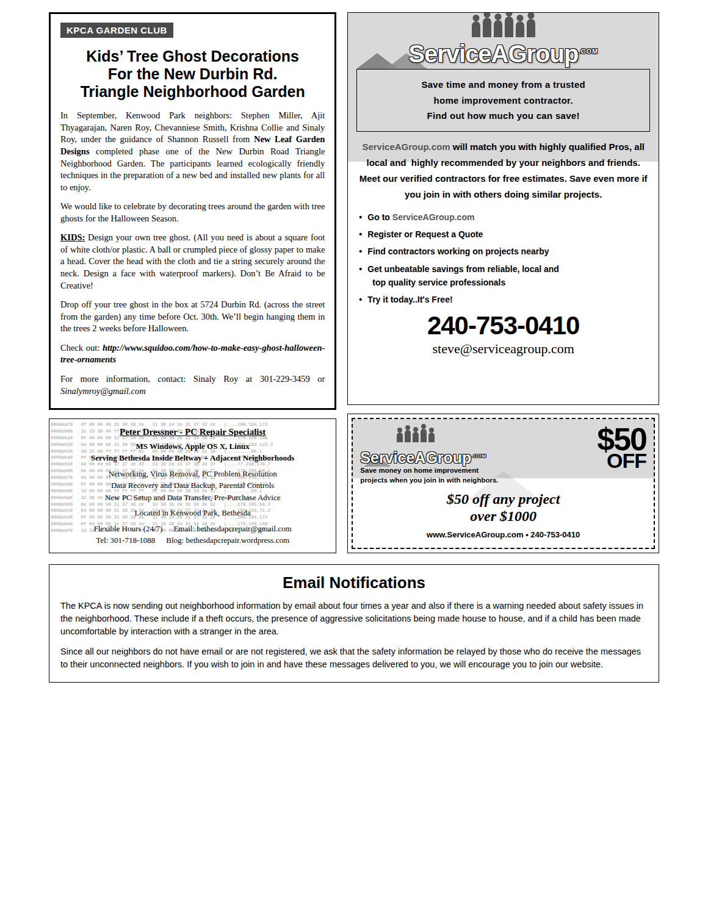KPCA GARDEN CLUB
Kids’ Tree Ghost Decorations
For the New Durbin Rd.
Triangle Neighborhood Garden
In September, Kenwood Park neighbors: Stephen Miller, Ajit Thyagarajan, Naren Roy, Chevanniese Smith, Krishna Collie and Sinaly Roy, under the guidance of Shannon Russell from New Leaf Garden Designs completed phase one of the New Durbin Road Triangle Neighborhood Garden. The participants learned ecologically friendly techniques in the preparation of a new bed and installed new plants for all to enjoy.
We would like to celebrate by decorating trees around the garden with tree ghosts for the Halloween Season.
KIDS: Design your own tree ghost. (All you need is about a square foot of white cloth/or plastic. A ball or crumpled piece of glossy paper to make a head. Cover the head with the cloth and tie a string securely around the neck. Design a face with waterproof markers). Don’t Be Afraid to be Creative!
Drop off your tree ghost in the box at 5724 Durbin Rd. (across the street from the garden) any time before Oct. 30th. We’ll begin hanging them in the trees 2 weeks before Halloween.
Check out: http://www.squidoo.com/how-to-make-easy-ghost-halloween-tree-ornaments
For more information, contact: Sinaly Roy at 301-229-3459 or Sinalymroy@gmail.com
0008eaf0 0f 00 00 00 31 30 39 2e 31 30 34 2e 31 37 32 2e |....109.104.172 0008eb00 32 33 38 00 ff ff ff ff 0c 00 00 00 39 2e 2e 31 |.........94.1 0008eb10 0f 00 00 00 31 37 34 2e 31 30 39 2e 31 34 38 2e |....174.109.148 0008eb20 0e 00 00 00 31 39 35 2e 31 38 34 2e 31 32 32 2e |....195.184.122.2 0008eb30 39 31 00 ff ff ff ff 0c 00 00 00 39 35 2e 31 38 |.........95.1 0008eb40 0f 00 00 00 31 37 34 2e 31 30 39 2e 31 34 38 2e |....174.109.148 0008eb50 0d 00 00 00 37 37 2e 32 33 36 2e 31 37 36 2e 37 |....77.236.176.7 0008eb60 0e 00 00 00 31 37 38 2e 32 30 35 2e 35 30 2e 31 |....178.205.50.1 0008eb70 0d 00 00 00 31 36 35 2e 32 32 35 2e 37 31 2e 32 |....165.225.71.2 0008eb80 0f 00 00 00 31 30 39 2e 31 30 34 2e 31 37 32 2e |....109.104.172 0008eb90 32 00 00 00 ff ff ff ff 0c 00 00 00 39 33 2e 31 |.........93.1 0008eba0 32 36 2e 31 32 35 2e 38 37 2e 31 34 38 2e 31 32 |25.87.148..... 0008ebb0 0e 00 00 00 31 37 38 2e 32 30 35 2e 35 30 2e 32 |....178.205.50.2 0008ebc0 0d 00 00 00 31 36 35 2e 32 32 35 2e 37 31 2e 32 |....165.225.71.2 0008ebd0 0f 00 00 00 31 30 39 2e 31 30 34 2e 31 37 32 2e |....109.104.172 0008ebe0 0f 00 00 00 31 37 30 2e 31 30 39 2e 31 34 38 2e |....170.109.148 0008ebf0 32 33 38 00 ff ff ff ff 0c 00 00 00 37 37 2e 32 |238.........77.2
Peter Dressner - PC Repair Specialist MS Windows, Apple OS X, Linux
Serving Bethesda Inside Beltway + Adjacent Neighborhoods Networking, Virus Removal, PC Problem Resolution
Data Recovery and Data Backup, Parental Controls
New PC Setup and Data Transfer, Pre-Purchase Advice Located in Kenwood Park, Bethesda Flexible Hours (24/7) Email: bethesdapcrepair@gmail.com Tel: 301-718-1088 Blog: bethesdapcrepair.wordpress.com
ServiceAGroup.COM
Save time and money from a trusted
home improvement contractor.
Find out how much you can save!
ServiceAGroup.com will match you with highly qualified Pros, all local and highly recommended by your neighbors and friends. Meet our verified contractors for free estimates. Save even more if you join in with others doing similar projects.
Go to ServiceAGroup.com
Register or Request a Quote
Find contractors working on projects nearby
Get unbeatable savings from reliable, local and top quality service professionals
Try it today..It's Free!
240-753-0410
steve@serviceagroup.com
ServiceAGroup.COM
$50OFF
Save money on home improvement
projects when you join in with neighbors.
$50 off any project
over $1000
www.ServiceAGroup.com • 240-753-0410
Email Notifications
The KPCA is now sending out neighborhood information by email about four times a year and also if there is a warning needed about safety issues in the neighborhood. These include if a theft occurs, the presence of aggressive solicitations being made house to house, and if a child has been made uncomfortable by interaction with a stranger in the area.
Since all our neighbors do not have email or are not registered, we ask that the safety information be relayed by those who do receive the messages to their unconnected neighbors. If you wish to join in and have these messages delivered to you, we will encourage you to join our website.